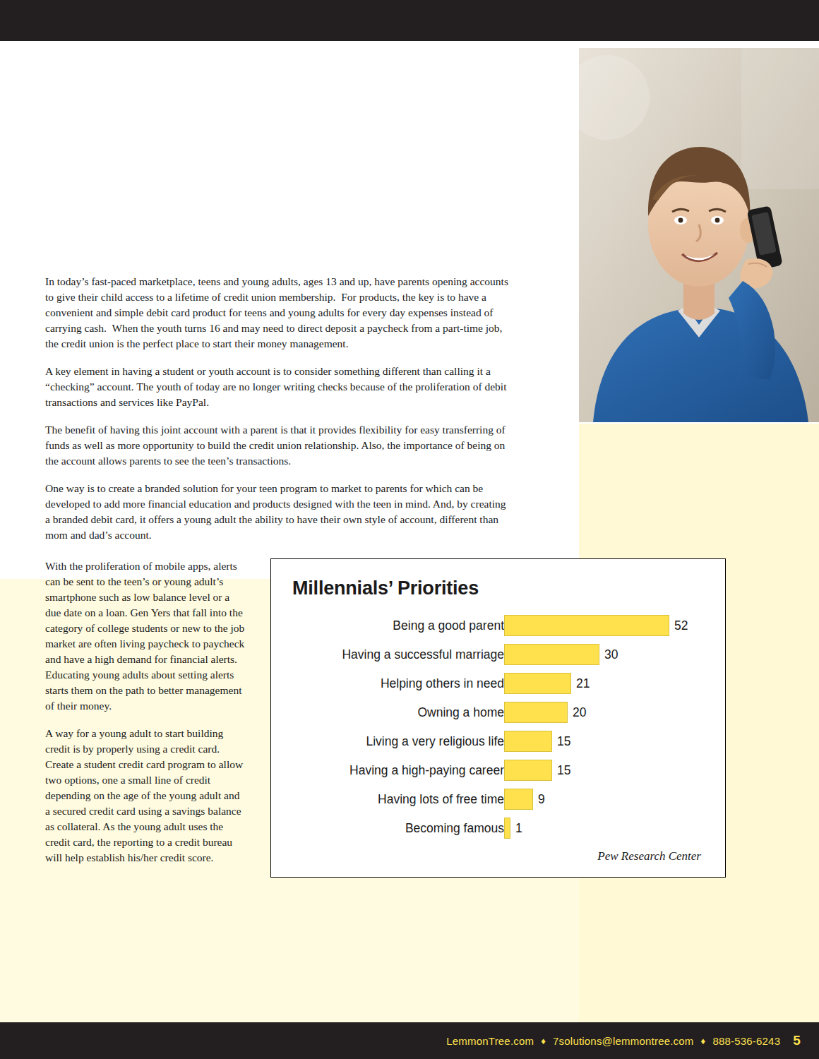In today’s fast-paced marketplace, teens and young adults, ages 13 and up, have parents opening accounts to give their child access to a lifetime of credit union membership. For products, the key is to have a convenient and simple debit card product for teens and young adults for every day expenses instead of carrying cash. When the youth turns 16 and may need to direct deposit a paycheck from a part-time job, the credit union is the perfect place to start their money management.
A key element in having a student or youth account is to consider something different than calling it a “checking” account. The youth of today are no longer writing checks because of the proliferation of debit transactions and services like PayPal.
The benefit of having this joint account with a parent is that it provides flexibility for easy transferring of funds as well as more opportunity to build the credit union relationship. Also, the importance of being on the account allows parents to see the teen’s transactions.
One way is to create a branded solution for your teen program to market to parents for which can be developed to add more financial education and products designed with the teen in mind. And, by creating a branded debit card, it offers a young adult the ability to have their own style of account, different than mom and dad’s account.
With the proliferation of mobile apps, alerts can be sent to the teen’s or young adult’s smartphone such as low balance level or a due date on a loan. Gen Yers that fall into the category of college students or new to the job market are often living paycheck to paycheck and have a high demand for financial alerts. Educating young adults about setting alerts starts them on the path to better management of their money.
A way for a young adult to start building credit is by properly using a credit card. Create a student credit card program to allow two options, one a small line of credit depending on the age of the young adult and a secured credit card using a savings balance as collateral. As the young adult uses the credit card, the reporting to a credit bureau will help establish his/her credit score.
Millennials’ Priorities
| Being a good parent | 52 |
| Having a successful marriage | 30 |
| Helping others in need | 21 |
| Owning a home | 20 |
| Living a very religious life | 15 |
| Having a high-paying career | 15 |
| Having lots of free time | 9 |
| Becoming famous | 1 |
Pew Research Center
LemmonTree.com ♦ 7solutions@lemmontree.com ♦ 888-536-6243 5